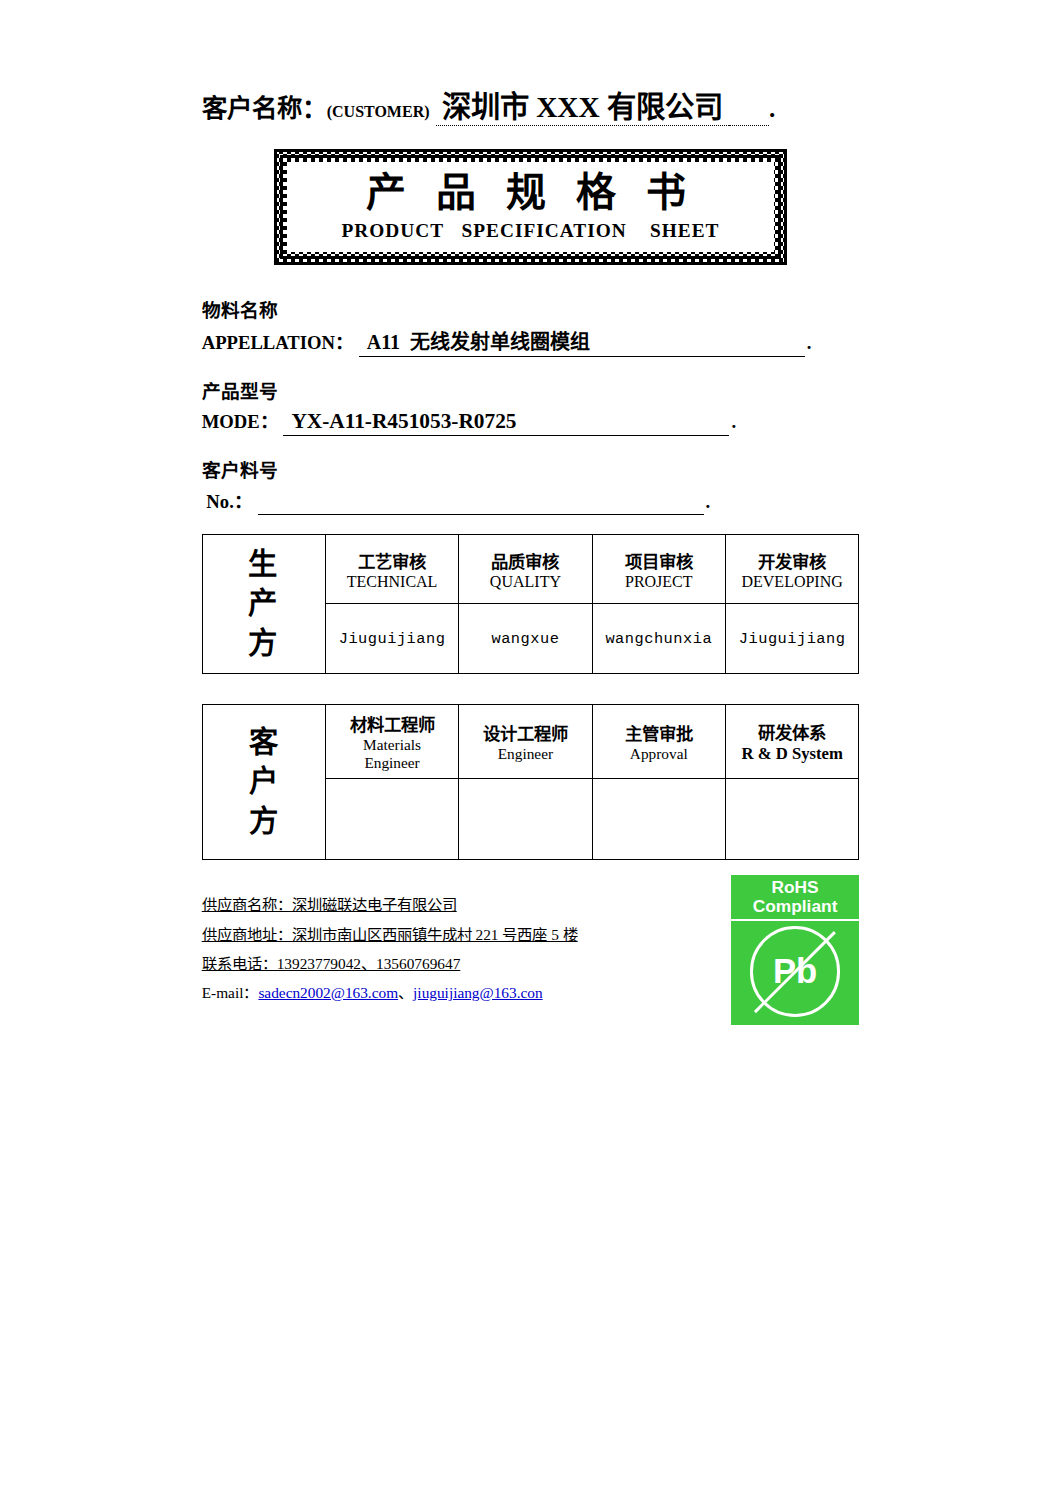客户名称：(CUSTOMER) 深圳市 XXX 有限公司 .
产 品 规 格 书
PRODUCT SPECIFICATION SHEET
物料名称
APPELLATION： A11 无线发射单线圈模组.
产品型号
MODE： YX-A11-R451053-R0725.
客户料号
No.： .
| 生 产 方 | 工艺审核 TECHNICAL | 品质审核 QUALITY | 项目审核 PROJECT | 开发审核 DEVELOPING |
| Jiuguijiang | wangxue | wangchunxia | Jiuguijiang |
| 客 户 方 | 材料工程师 Materials Engineer | 设计工程师 Engineer | 主管审批 Approval | 研发体系 R & D System |
RoHS
Compliant
Pb
供应商名称：深圳磁联达电子有限公司
供应商地址：深圳市南山区西丽镇牛成村 221 号西座 5 楼
联系电话：13923779042、13560769647
E-mail：sadecn2002@163.com、jiuguijiang@163.con